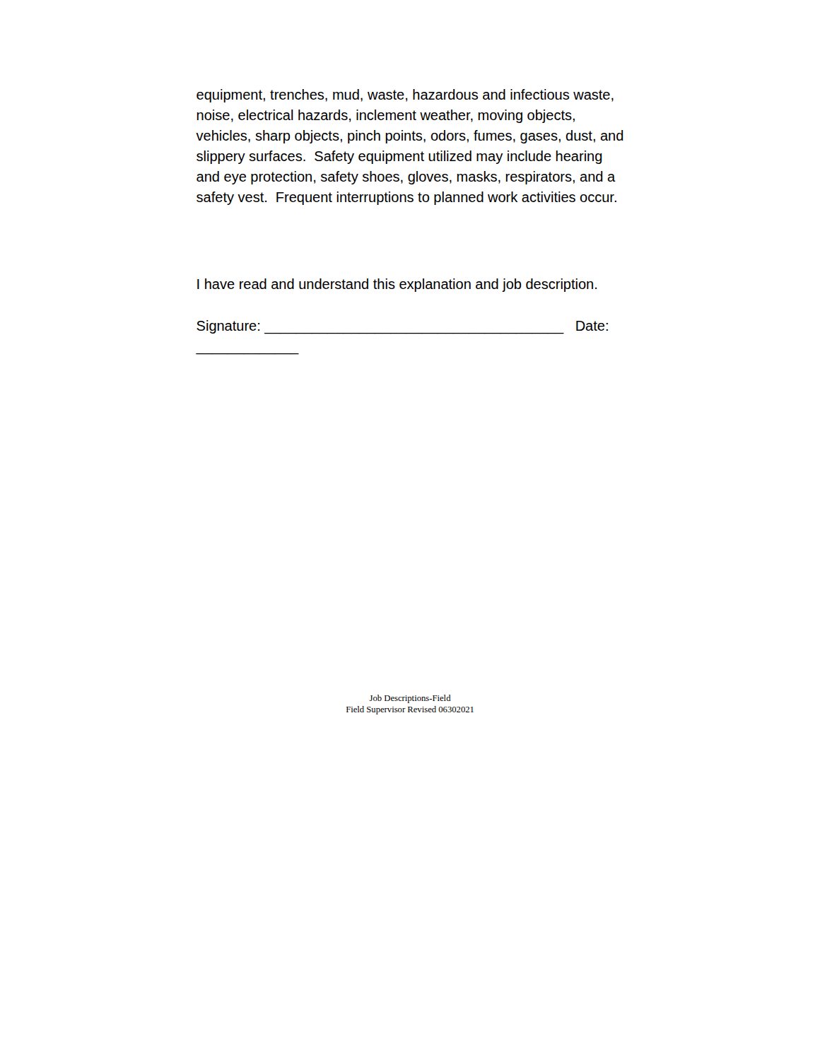equipment, trenches, mud, waste, hazardous and infectious waste, noise, electrical hazards, inclement weather, moving objects, vehicles, sharp objects, pinch points, odors, fumes, gases, dust, and slippery surfaces. Safety equipment utilized may include hearing and eye protection, safety shoes, gloves, masks, respirators, and a safety vest. Frequent interruptions to planned work activities occur.
I have read and understand this explanation and job description.
Signature: ______________________________________ Date: _____________
Job Descriptions-Field
Field Supervisor Revised 06302021